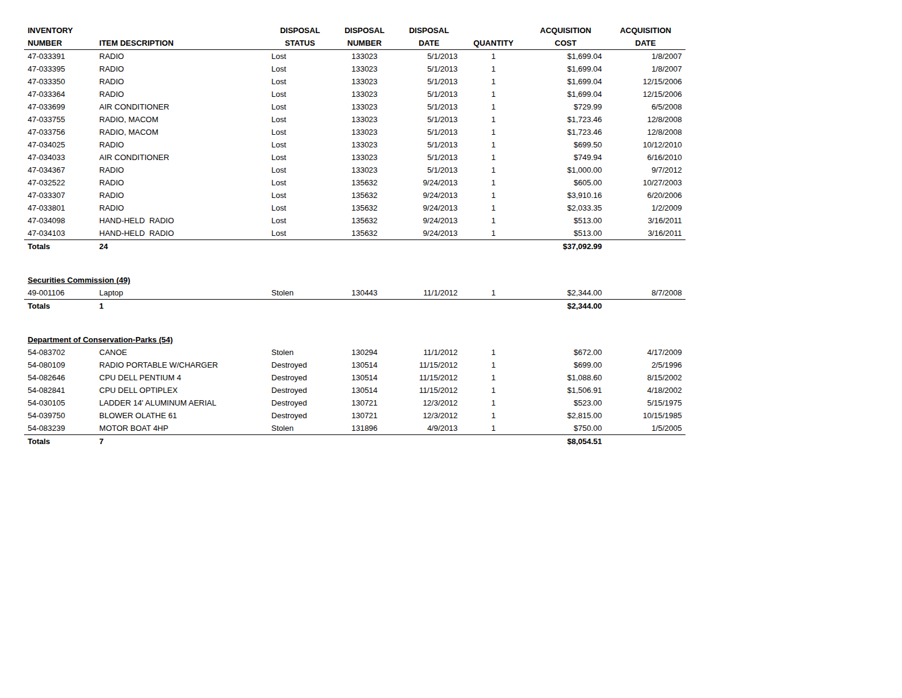| INVENTORY | | DISPOSAL | DISPOSAL | DISPOSAL | | ACQUISITION | ACQUISITION |
| --- | --- | --- | --- | --- | --- | --- | --- |
| NUMBER | ITEM DESCRIPTION | STATUS | NUMBER | DATE | QUANTITY | COST | DATE |
| 47-033391 | RADIO | Lost | 133023 | 5/1/2013 | 1 | $1,699.04 | 1/8/2007 |
| 47-033395 | RADIO | Lost | 133023 | 5/1/2013 | 1 | $1,699.04 | 1/8/2007 |
| 47-033350 | RADIO | Lost | 133023 | 5/1/2013 | 1 | $1,699.04 | 12/15/2006 |
| 47-033364 | RADIO | Lost | 133023 | 5/1/2013 | 1 | $1,699.04 | 12/15/2006 |
| 47-033699 | AIR CONDITIONER | Lost | 133023 | 5/1/2013 | 1 | $729.99 | 6/5/2008 |
| 47-033755 | RADIO, MACOM | Lost | 133023 | 5/1/2013 | 1 | $1,723.46 | 12/8/2008 |
| 47-033756 | RADIO, MACOM | Lost | 133023 | 5/1/2013 | 1 | $1,723.46 | 12/8/2008 |
| 47-034025 | RADIO | Lost | 133023 | 5/1/2013 | 1 | $699.50 | 10/12/2010 |
| 47-034033 | AIR CONDITIONER | Lost | 133023 | 5/1/2013 | 1 | $749.94 | 6/16/2010 |
| 47-034367 | RADIO | Lost | 133023 | 5/1/2013 | 1 | $1,000.00 | 9/7/2012 |
| 47-032522 | RADIO | Lost | 135632 | 9/24/2013 | 1 | $605.00 | 10/27/2003 |
| 47-033307 | RADIO | Lost | 135632 | 9/24/2013 | 1 | $3,910.16 | 6/20/2006 |
| 47-033801 | RADIO | Lost | 135632 | 9/24/2013 | 1 | $2,033.35 | 1/2/2009 |
| 47-034098 | HAND-HELD RADIO | Lost | 135632 | 9/24/2013 | 1 | $513.00 | 3/16/2011 |
| 47-034103 | HAND-HELD RADIO | Lost | 135632 | 9/24/2013 | 1 | $513.00 | 3/16/2011 |
| Totals | 24 | | | | | $37,092.99 | |
| Securities Commission (49) | | | | | | |
| 49-001106 | Laptop | Stolen | 130443 | 11/1/2012 | 1 | $2,344.00 | 8/7/2008 |
| Totals | 1 | | | | | $2,344.00 | |
| Department of Conservation-Parks (54) | | | | | | |
| 54-083702 | CANOE | Stolen | 130294 | 11/1/2012 | 1 | $672.00 | 4/17/2009 |
| 54-080109 | RADIO PORTABLE W/CHARGER | Destroyed | 130514 | 11/15/2012 | 1 | $699.00 | 2/5/1996 |
| 54-082646 | CPU DELL PENTIUM 4 | Destroyed | 130514 | 11/15/2012 | 1 | $1,088.60 | 8/15/2002 |
| 54-082841 | CPU DELL OPTIPLEX | Destroyed | 130514 | 11/15/2012 | 1 | $1,506.91 | 4/18/2002 |
| 54-030105 | LADDER 14' ALUMINUM AERIAL | Destroyed | 130721 | 12/3/2012 | 1 | $523.00 | 5/15/1975 |
| 54-039750 | BLOWER OLATHE 61 | Destroyed | 130721 | 12/3/2012 | 1 | $2,815.00 | 10/15/1985 |
| 54-083239 | MOTOR BOAT 4HP | Stolen | 131896 | 4/9/2013 | 1 | $750.00 | 1/5/2005 |
| Totals | 7 | | | | | $8,054.51 | |